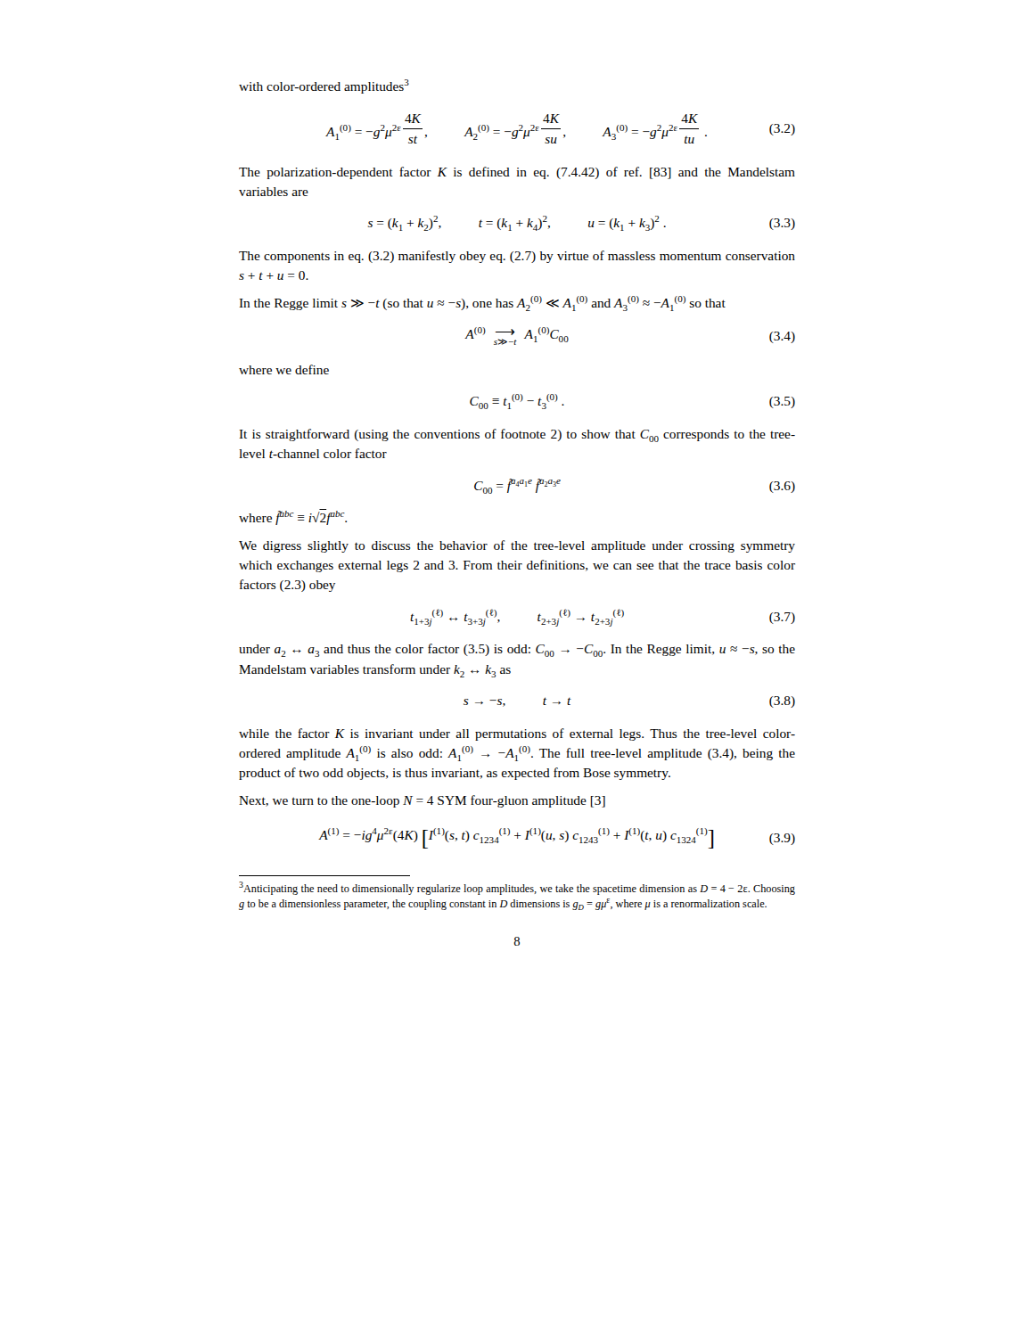with color-ordered amplitudes3
A1(0) = −g2μ2ε4K st, A2(0) = −g2μ2ε4K su, A3(0) = −g2μ2ε4K tu . (3.2)
The polarization-dependent factor K is defined in eq. (7.4.42) of ref. [83] and the Mandelstam variables are
s = (k1 + k2)2, t = (k1 + k4)2, u = (k1 + k3)2 . (3.3)
The components in eq. (3.2) manifestly obey eq. (2.7) by virtue of massless momentum conservation s + t + u = 0.
In the Regge limit s ≫ −t (so that u ≈ −s), one has A2(0) ≪ A1(0) and A3(0) ≈ −A1(0) so that
A(0) ⟶s≫−t A1(0)C00 (3.4)
where we define
C00 ≡ t1(0) − t3(0) . (3.5)
It is straightforward (using the conventions of footnote 2) to show that C00 corresponds to the tree-level t-channel color factor
C00 = f̃a4a1e f̃a2a3e (3.6)
where f̃abc ≡ i√2 fabc.
We digress slightly to discuss the behavior of the tree-level amplitude under crossing symmetry which exchanges external legs 2 and 3. From their definitions, we can see that the trace basis color factors (2.3) obey
t1+3j(ℓ) ↔ t3+3j(ℓ), t2+3j(ℓ) → t2+3j(ℓ) (3.7)
under a2 ↔ a3 and thus the color factor (3.5) is odd: C00 → −C00. In the Regge limit, u ≈ −s, so the Mandelstam variables transform under k2 ↔ k3 as
s → −s, t → t (3.8)
while the factor K is invariant under all permutations of external legs. Thus the tree-level color-ordered amplitude A1(0) is also odd: A1(0) → −A1(0). The full tree-level amplitude (3.4), being the product of two odd objects, is thus invariant, as expected from Bose symmetry.
Next, we turn to the one-loop N = 4 SYM four-gluon amplitude [3]
A(1) = −ig4μ2ε(4K) [I(1)(s, t) c1234(1) + I(1)(u, s) c1243(1) + I(1)(t, u) c1324(1)] (3.9)
3Anticipating the need to dimensionally regularize loop amplitudes, we take the spacetime dimension as D = 4 − 2ε. Choosing g to be a dimensionless parameter, the coupling constant in D dimensions is gD = gμε, where μ is a renormalization scale.
8